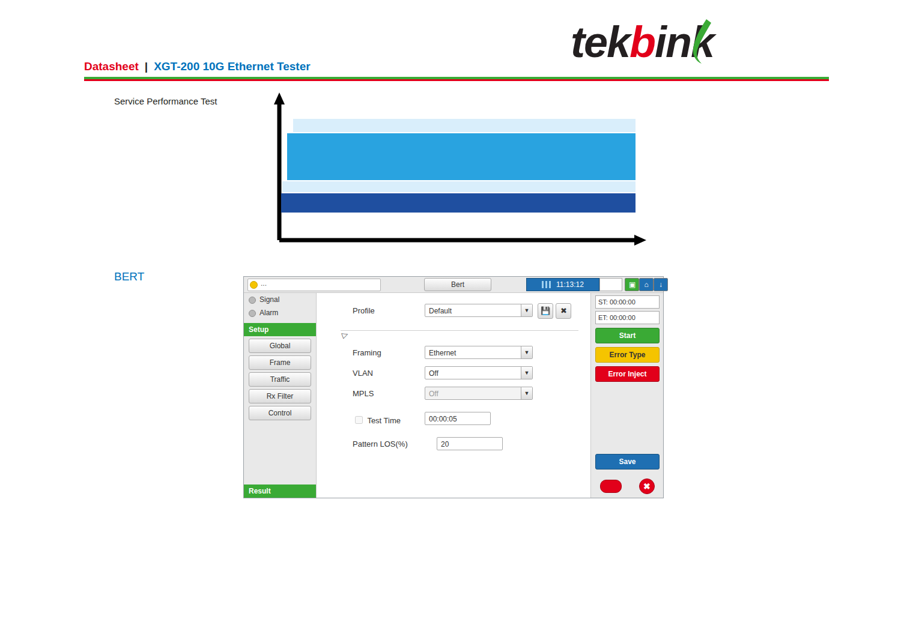Datasheet|XGT-200 10G Ethernet Tester
tekbink
Service Performance Test
BERT
...
Bert
11:13:12
▣
⌂
↓
Signal
Alarm
Setup
Global
Frame
Traffic
Rx Filter
Control
Result
Profile
Default▼
💾
✖
▷
Framing
Ethernet▼
VLAN
Off▼
MPLS
Off▼
Test Time
00:00:05
Pattern LOS(%)
20
ST: 00:00:00
ET: 00:00:00
Start
Error Type
Error Inject
Save
✖